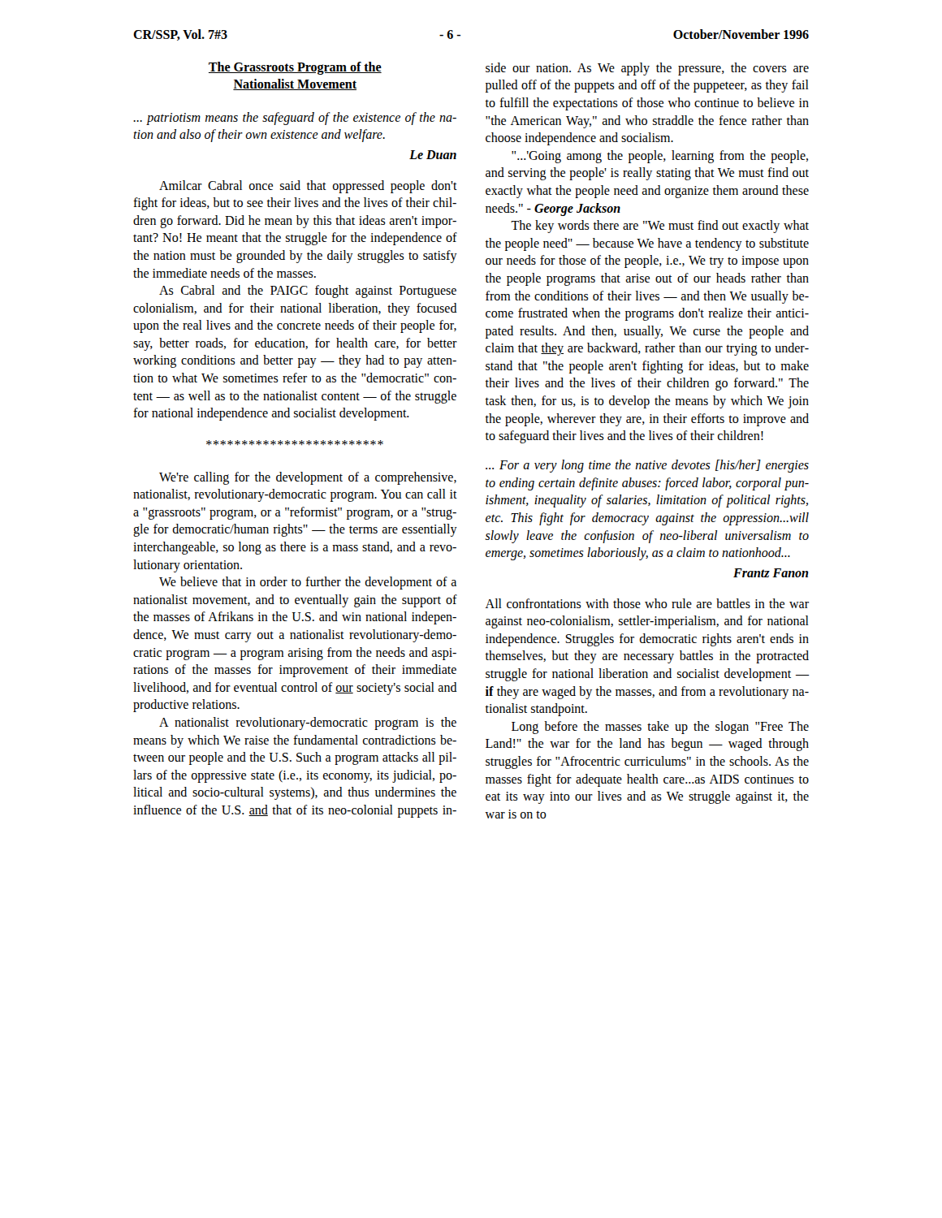CR/SSP, Vol. 7#3 - 6 - October/November 1996
The Grassroots Program of the
Nationalist Movement
... patriotism means the safeguard of the existence of the nation and also of their own existence and welfare.
Le Duan
Amilcar Cabral once said that oppressed people don't fight for ideas, but to see their lives and the lives of their children go forward. Did he mean by this that ideas aren't important? No! He meant that the struggle for the independence of the nation must be grounded by the daily struggles to satisfy the immediate needs of the masses.
As Cabral and the PAIGC fought against Portuguese colonialism, and for their national liberation, they focused upon the real lives and the concrete needs of their people for, say, better roads, for education, for health care, for better working conditions and better pay — they had to pay attention to what We sometimes refer to as the "democratic" content — as well as to the nationalist content — of the struggle for national independence and socialist development.
*************************
We're calling for the development of a comprehensive, nationalist, revolutionary-democratic program. You can call it a "grassroots" program, or a "reformist" program, or a "struggle for democratic/human rights" — the terms are essentially interchangeable, so long as there is a mass stand, and a revolutionary orientation.
We believe that in order to further the development of a nationalist movement, and to eventually gain the support of the masses of Afrikans in the U.S. and win national independence, We must carry out a nationalist revolutionary-democratic program — a program arising from the needs and aspirations of the masses for improvement of their immediate livelihood, and for eventual control of our society's social and productive relations.
A nationalist revolutionary-democratic program is the means by which We raise the fundamental contradictions between our people and the U.S. Such a program attacks all pillars of the oppressive state (i.e., its economy, its judicial, political and socio-cultural systems), and thus undermines the influence of the U.S. and that of its neo-colonial puppets inside our nation. As We apply the pressure, the covers are pulled off of the puppets and off of the puppeteer, as they fail to fulfill the expectations of those who continue to believe in "the American Way," and who straddle the fence rather than choose independence and socialism.
"...'Going among the people, learning from the people, and serving the people' is really stating that We must find out exactly what the people need and organize them around these needs." - George Jackson
The key words there are "We must find out exactly what the people need" — because We have a tendency to substitute our needs for those of the people, i.e., We try to impose upon the people programs that arise out of our heads rather than from the conditions of their lives — and then We usually become frustrated when the programs don't realize their anticipated results. And then, usually, We curse the people and claim that they are backward, rather than our trying to understand that "the people aren't fighting for ideas, but to make their lives and the lives of their children go forward." The task then, for us, is to develop the means by which We join the people, wherever they are, in their efforts to improve and to safeguard their lives and the lives of their children!
... For a very long time the native devotes [his/her] energies to ending certain definite abuses: forced labor, corporal punishment, inequality of salaries, limitation of political rights, etc. This fight for democracy against the oppression...will slowly leave the confusion of neo-liberal universalism to emerge, sometimes laboriously, as a claim to nationhood...
Frantz Fanon
All confrontations with those who rule are battles in the war against neo-colonialism, settler-imperialism, and for national independence. Struggles for democratic rights aren't ends in themselves, but they are necessary battles in the protracted struggle for national liberation and socialist development — if they are waged by the masses, and from a revolutionary nationalist standpoint.
Long before the masses take up the slogan "Free The Land!" the war for the land has begun — waged through struggles for "Afrocentric curriculums" in the schools. As the masses fight for adequate health care...as AIDS continues to eat its way into our lives and as We struggle against it, the war is on to